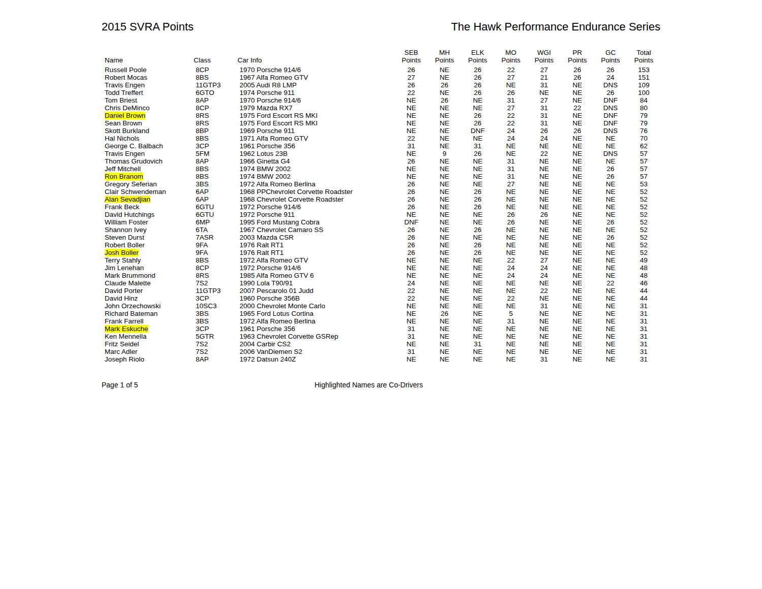2015 SVRA Points
The Hawk Performance Endurance Series
| | | | SEB | MH | ELK | MO | WGI | PR | GC | Total |
| --- | --- | --- | --- | --- | --- | --- | --- | --- | --- | --- |
| Name | Class | Car Info | Points | Points | Points | Points | Points | Points | Points | Points |
| Russell Poole | 8CP | 1970 Porsche 914/6 | 26 | NE | 26 | 22 | 27 | 26 | 26 | 153 |
| Robert Mocas | 8BS | 1967 Alfa Romeo GTV | 27 | NE | 26 | 27 | 21 | 26 | 24 | 151 |
| Travis Engen | 11GTP3 | 2005 Audi R8 LMP | 26 | 26 | 26 | NE | 31 | NE | DNS | 109 |
| Todd Treffert | 6GTO | 1974 Porsche 911 | 22 | NE | 26 | 26 | NE | NE | 26 | 100 |
| Tom Briest | 8AP | 1970 Porsche 914/6 | NE | 26 | NE | 31 | 27 | NE | DNF | 84 |
| Chris DeMinco | 8CP | 1979 Mazda RX7 | NE | NE | NE | 27 | 31 | 22 | DNS | 80 |
| Daniel Brown | 8RS | 1975 Ford Escort RS MKI | NE | NE | 26 | 22 | 31 | NE | DNF | 79 |
| Sean Brown | 8RS | 1975 Ford Escort RS MKI | NE | NE | 26 | 22 | 31 | NE | DNF | 79 |
| Skott Burkland | 8BP | 1969 Porsche 911 | NE | NE | DNF | 24 | 26 | 26 | DNS | 76 |
| Hal Nichols | 8BS | 1971 Alfa Romeo GTV | 22 | NE | NE | 24 | 24 | NE | NE | 70 |
| George C. Balbach | 3CP | 1961 Porsche 356 | 31 | NE | 31 | NE | NE | NE | NE | 62 |
| Travis Engen | 5FM | 1962 Lotus 23B | NE | 9 | 26 | NE | 22 | NE | DNS | 57 |
| Thomas Grudovich | 8AP | 1966 Ginetta G4 | 26 | NE | NE | 31 | NE | NE | NE | 57 |
| Jeff Mitchell | 8BS | 1974 BMW 2002 | NE | NE | NE | 31 | NE | NE | 26 | 57 |
| Ron Branom | 8BS | 1974 BMW 2002 | NE | NE | NE | 31 | NE | NE | 26 | 57 |
| Gregory Seferian | 3BS | 1972 Alfa Romeo Berlina | 26 | NE | NE | 27 | NE | NE | NE | 53 |
| Clair Schwendeman | 6AP | 1968 PPChevrolet Corvette Roadster | 26 | NE | 26 | NE | NE | NE | NE | 52 |
| Alan Sevadjian | 6AP | 1968 Chevrolet Corvette Roadster | 26 | NE | 26 | NE | NE | NE | NE | 52 |
| Frank Beck | 6GTU | 1972 Porsche 914/6 | 26 | NE | 26 | NE | NE | NE | NE | 52 |
| David Hutchings | 6GTU | 1972 Porsche 911 | NE | NE | NE | 26 | 26 | NE | NE | 52 |
| William Foster | 6MP | 1995 Ford Mustang Cobra | DNF | NE | NE | 26 | NE | NE | 26 | 52 |
| Shannon Ivey | 6TA | 1967 Chevrolet Camaro SS | 26 | NE | 26 | NE | NE | NE | NE | 52 |
| Steven Durst | 7ASR | 2003 Mazda CSR | 26 | NE | NE | NE | NE | NE | 26 | 52 |
| Robert Boller | 9FA | 1976 Ralt RT1 | 26 | NE | 26 | NE | NE | NE | NE | 52 |
| Josh Boller | 9FA | 1976 Ralt RT1 | 26 | NE | 26 | NE | NE | NE | NE | 52 |
| Terry Stahly | 8BS | 1972 Alfa Romeo GTV | NE | NE | NE | 22 | 27 | NE | NE | 49 |
| Jim Lenehan | 8CP | 1972 Porsche 914/6 | NE | NE | NE | 24 | 24 | NE | NE | 48 |
| Mark Brummond | 8RS | 1985 Alfa Romeo GTV 6 | NE | NE | NE | 24 | 24 | NE | NE | 48 |
| Claude Malette | 7S2 | 1990 Lola T90/91 | 24 | NE | NE | NE | NE | NE | 22 | 46 |
| David Porter | 11GTP3 | 2007 Pescarolo 01 Judd | 22 | NE | NE | NE | 22 | NE | NE | 44 |
| David Hinz | 3CP | 1960 Porsche 356B | 22 | NE | NE | 22 | NE | NE | NE | 44 |
| John Orzechowski | 10SC3 | 2000 Chevrolet Monte Carlo | NE | NE | NE | NE | 31 | NE | NE | 31 |
| Richard Bateman | 3BS | 1965 Ford Lotus Cortina | NE | 26 | NE | 5 | NE | NE | NE | 31 |
| Frank Farrell | 3BS | 1972 Alfa Romeo Berlina | NE | NE | NE | 31 | NE | NE | NE | 31 |
| Mark Eskuche | 3CP | 1961 Porsche 356 | 31 | NE | NE | NE | NE | NE | NE | 31 |
| Ken Mennella | 5GTR | 1963 Chevrolet Corvette GSRep | 31 | NE | NE | NE | NE | NE | NE | 31 |
| Fritz Seidel | 7S2 | 2004 Carbir CS2 | NE | NE | 31 | NE | NE | NE | NE | 31 |
| Marc Adler | 7S2 | 2006 VanDiemen S2 | 31 | NE | NE | NE | NE | NE | NE | 31 |
| Joseph Riolo | 8AP | 1972 Datsun 240Z | NE | NE | NE | NE | 31 | NE | NE | 31 |
Page 1 of 5
Highlighted Names are Co-Drivers